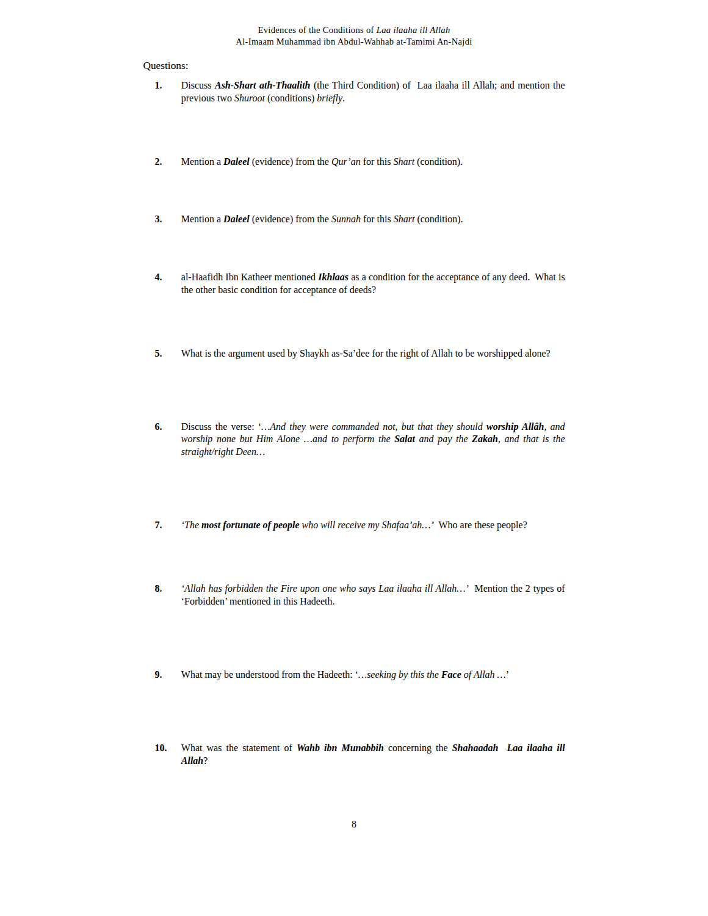Evidences of the Conditions of Laa ilaaha ill Allah
Al-Imaam Muhammad ibn Abdul-Wahhab at-Tamimi An-Najdi
Questions:
Discuss Ash-Shart ath-Thaalith (the Third Condition) of Laa ilaaha ill Allah; and mention the previous two Shuroot (conditions) briefly.
Mention a Daleel (evidence) from the Qur’an for this Shart (condition).
Mention a Daleel (evidence) from the Sunnah for this Shart (condition).
al-Haafidh Ibn Katheer mentioned Ikhlaas as a condition for the acceptance of any deed. What is the other basic condition for acceptance of deeds?
What is the argument used by Shaykh as-Sa’dee for the right of Allah to be worshipped alone?
Discuss the verse: ‘…And they were commanded not, but that they should worship Allâh, and worship none but Him Alone …and to perform the Salat and pay the Zakah, and that is the straight/right Deen…
‘The most fortunate of people who will receive my Shafaa’ah…’ Who are these people?
‘Allah has forbidden the Fire upon one who says Laa ilaaha ill Allah…’ Mention the 2 types of ‘Forbidden’ mentioned in this Hadeeth.
What may be understood from the Hadeeth: ‘…seeking by this the Face of Allah …’
What was the statement of Wahb ibn Munabbih concerning the Shahaadah Laa ilaaha ill Allah?
8